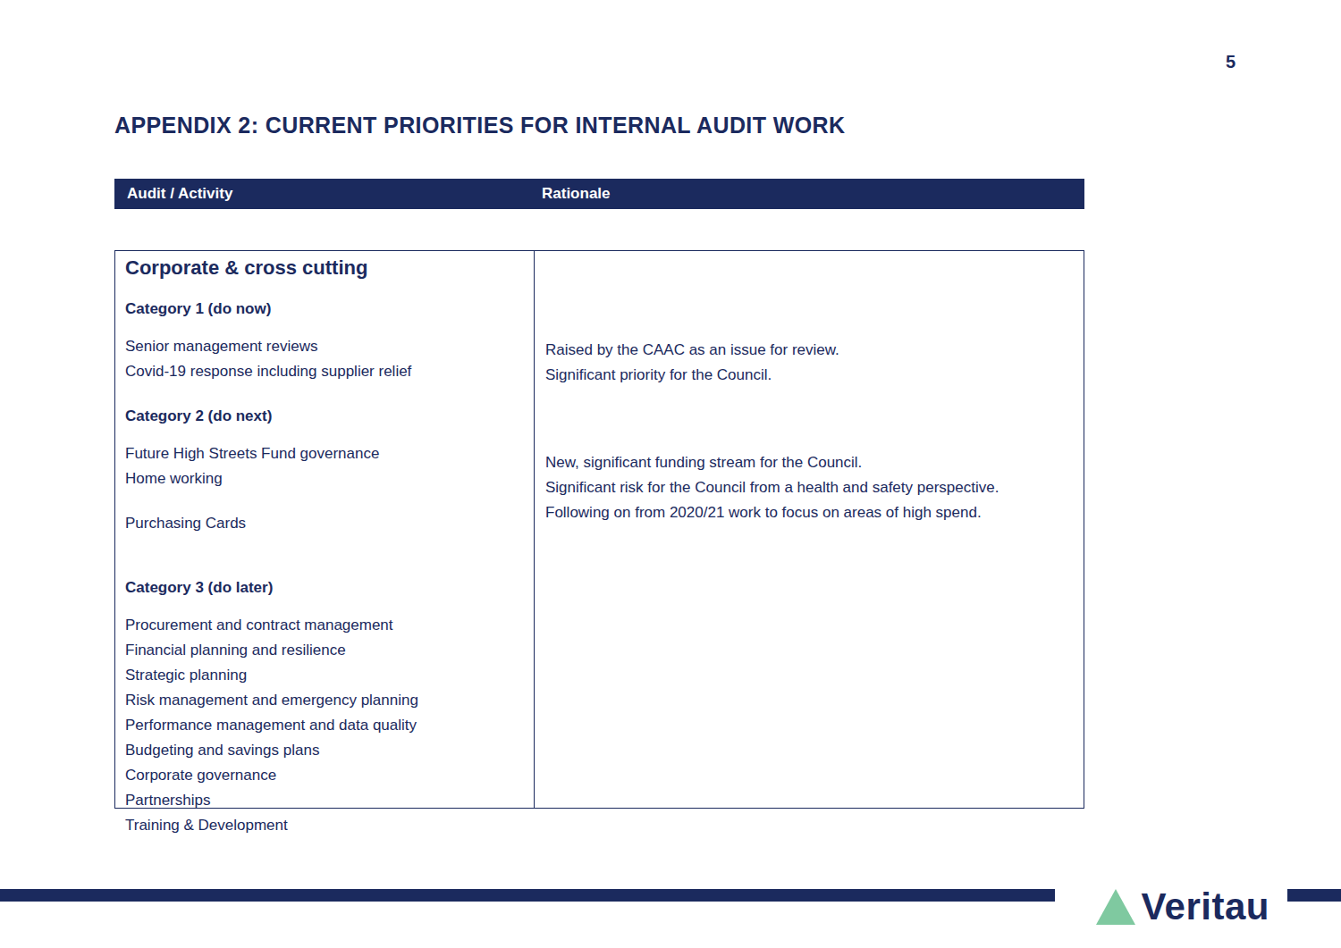5
APPENDIX 2: CURRENT PRIORITIES FOR INTERNAL AUDIT WORK
Audit / Activity Rationale
Corporate & cross cutting
Category 1 (do now)
Senior management reviews
Covid-19 response including supplier relief
Category 2 (do next)
Future High Streets Fund governance
Home working
Purchasing Cards
Category 3 (do later)
Procurement and contract management
Financial planning and resilience
Strategic planning
Risk management and emergency planning
Performance management and data quality
Budgeting and savings plans
Corporate governance
Partnerships
Training & Development
Raised by the CAAC as an issue for review.
Significant priority for the Council.
New, significant funding stream for the Council.
Significant risk for the Council from a health and safety perspective.
Following on from 2020/21 work to focus on areas of high spend.
Veritau